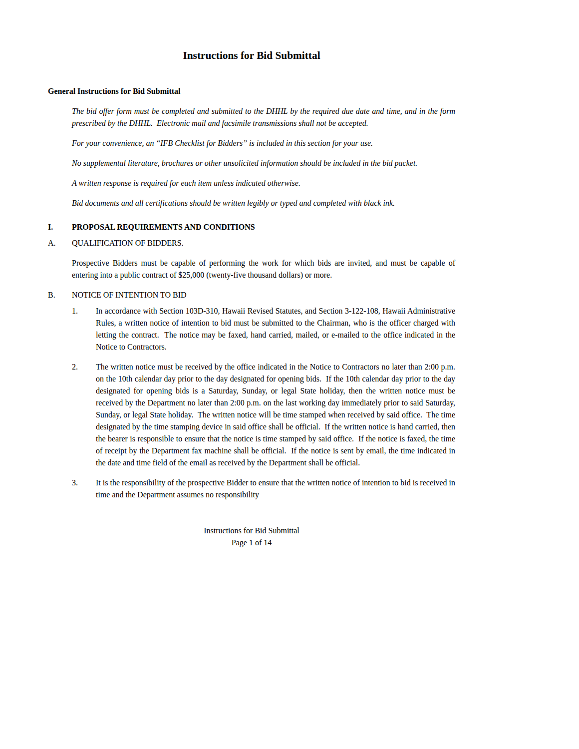Instructions for Bid Submittal
General Instructions for Bid Submittal
The bid offer form must be completed and submitted to the DHHL by the required due date and time, and in the form prescribed by the DHHL. Electronic mail and facsimile transmissions shall not be accepted.
For your convenience, an “IFB Checklist for Bidders” is included in this section for your use.
No supplemental literature, brochures or other unsolicited information should be included in the bid packet.
A written response is required for each item unless indicated otherwise.
Bid documents and all certifications should be written legibly or typed and completed with black ink.
I. Proposal Requirements and Conditions
A. Qualification of Bidders.
Prospective Bidders must be capable of performing the work for which bids are invited, and must be capable of entering into a public contract of $25,000 (twenty-five thousand dollars) or more.
B. Notice of Intention to Bid
1. In accordance with Section 103D-310, Hawaii Revised Statutes, and Section 3-122-108, Hawaii Administrative Rules, a written notice of intention to bid must be submitted to the Chairman, who is the officer charged with letting the contract. The notice may be faxed, hand carried, mailed, or e-mailed to the office indicated in the Notice to Contractors.
2. The written notice must be received by the office indicated in the Notice to Contractors no later than 2:00 p.m. on the 10th calendar day prior to the day designated for opening bids. If the 10th calendar day prior to the day designated for opening bids is a Saturday, Sunday, or legal State holiday, then the written notice must be received by the Department no later than 2:00 p.m. on the last working day immediately prior to said Saturday, Sunday, or legal State holiday. The written notice will be time stamped when received by said office. The time designated by the time stamping device in said office shall be official. If the written notice is hand carried, then the bearer is responsible to ensure that the notice is time stamped by said office. If the notice is faxed, the time of receipt by the Department fax machine shall be official. If the notice is sent by email, the time indicated in the date and time field of the email as received by the Department shall be official.
3. It is the responsibility of the prospective Bidder to ensure that the written notice of intention to bid is received in time and the Department assumes no responsibility
Instructions for Bid Submittal
Page 1 of 14